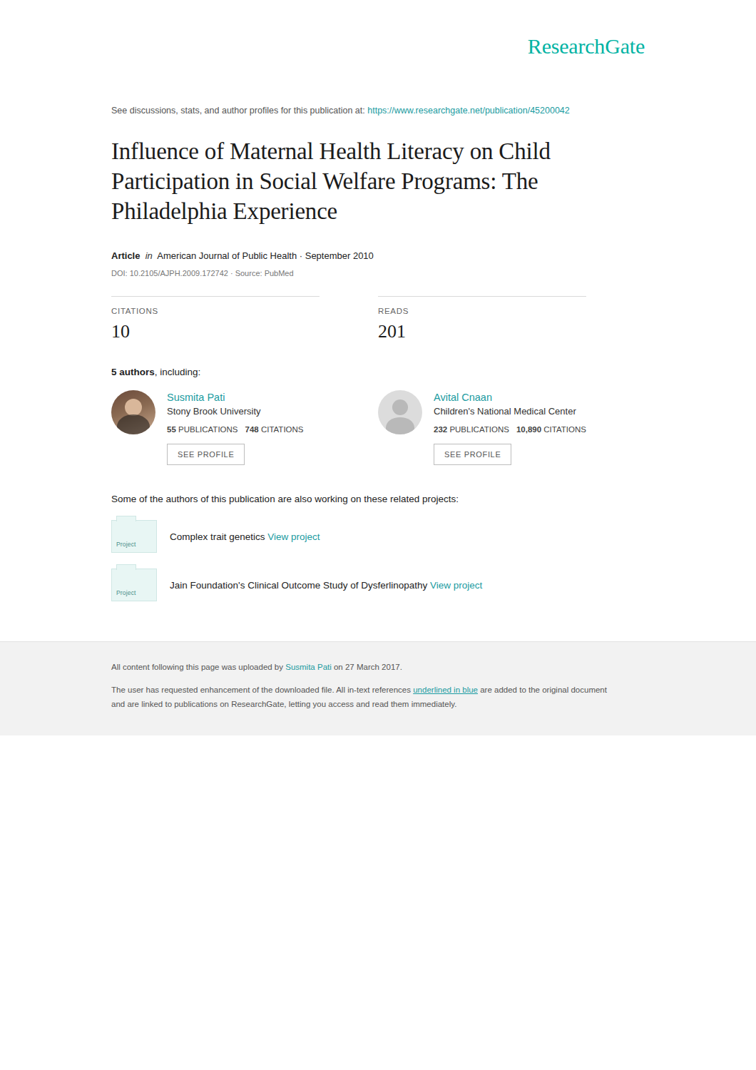ResearchGate
See discussions, stats, and author profiles for this publication at: https://www.researchgate.net/publication/45200042
Influence of Maternal Health Literacy on Child Participation in Social Welfare Programs: The Philadelphia Experience
Article in American Journal of Public Health · September 2010
DOI: 10.2105/AJPH.2009.172742 · Source: PubMed
Citations
10
Reads
201
5 authors, including:
Susmita Pati
Stony Brook University
55 PUBLICATIONS 748 CITATIONS
SEE PROFILE
Avital Cnaan
Children's National Medical Center
232 PUBLICATIONS 10,890 CITATIONS
SEE PROFILE
Some of the authors of this publication are also working on these related projects:
Project
Complex trait genetics View project
Project
Jain Foundation's Clinical Outcome Study of Dysferlinopathy View project
All content following this page was uploaded by Susmita Pati on 27 March 2017.
The user has requested enhancement of the downloaded file. All in-text references underlined in blue are added to the original document
and are linked to publications on ResearchGate, letting you access and read them immediately.